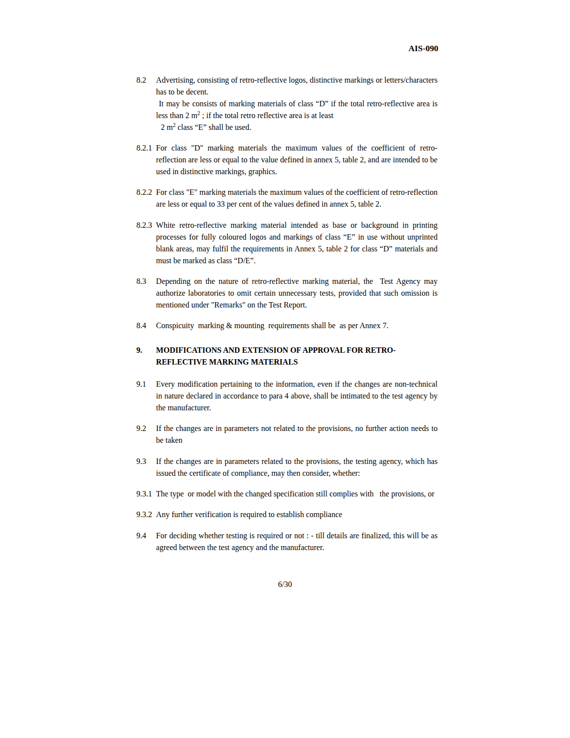AIS-090
8.2
Advertising, consisting of retro-reflective logos, distinctive markings or letters/characters has to be decent.
It may be consists of marking materials of class “D” if the total retro-reflective area is less than 2 m2 ; if the total retro reflective area is at least
2 m2 class “E” shall be used.
8.2.1
For class "D" marking materials the maximum values of the coefficient of retro-reflection are less or equal to the value defined in annex 5, table 2, and are intended to be used in distinctive markings, graphics.
8.2.2
For class "E" marking materials the maximum values of the coefficient of retro-reflection are less or equal to 33 per cent of the values defined in annex 5, table 2.
8.2.3
White retro-reflective marking material intended as base or background in printing processes for fully coloured logos and markings of class “E” in use without unprinted blank areas, may fulfil the requirements in Annex 5, table 2 for class “D” materials and must be marked as class “D/E”.
8.3
Depending on the nature of retro-reflective marking material, the Test Agency may authorize laboratories to omit certain unnecessary tests, provided that such omission is mentioned under "Remarks" on the Test Report.
8.4
Conspicuity marking & mounting requirements shall be as per Annex 7.
9.
MODIFICATIONS AND EXTENSION OF APPROVAL FOR RETRO-REFLECTIVE MARKING MATERIALS
9.1
Every modification pertaining to the information, even if the changes are non-technical in nature declared in accordance to para 4 above, shall be intimated to the test agency by the manufacturer.
9.2
If the changes are in parameters not related to the provisions, no further action needs to be taken
9.3
If the changes are in parameters related to the provisions, the testing agency, which has issued the certificate of compliance, may then consider, whether:
9.3.1
The type or model with the changed specification still complies with the provisions, or
9.3.2
Any further verification is required to establish compliance
9.4
For deciding whether testing is required or not : - till details are finalized, this will be as agreed between the test agency and the manufacturer.
6/30